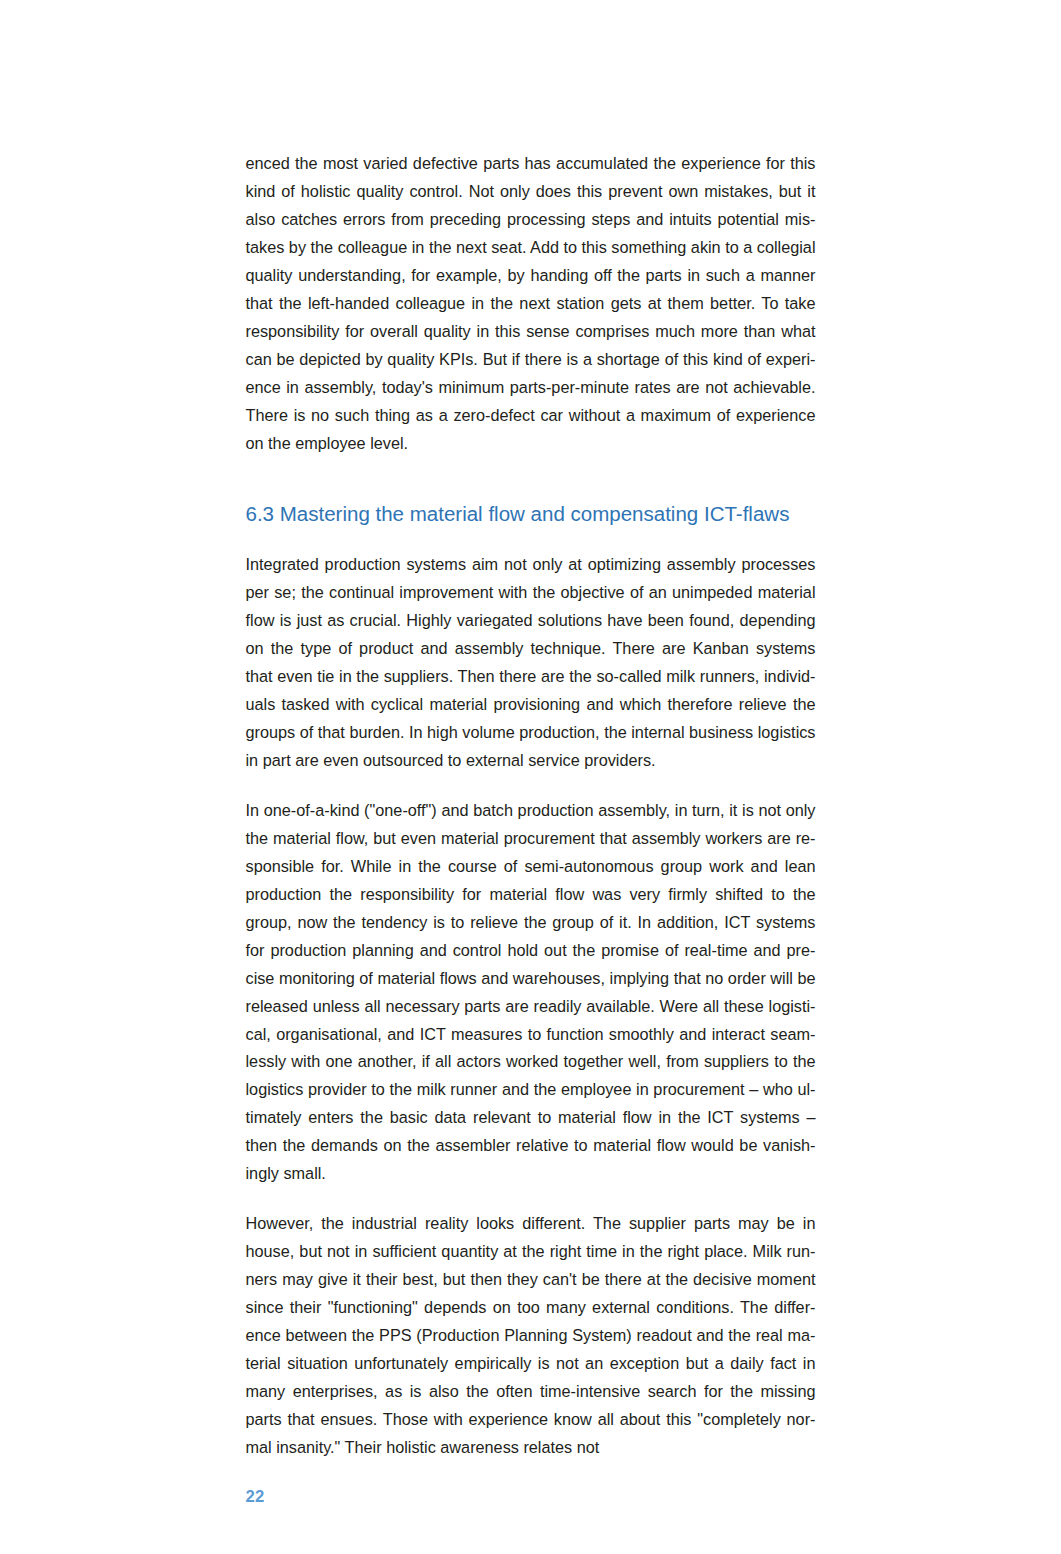enced the most varied defective parts has accumulated the experience for this kind of holistic quality control. Not only does this prevent own mistakes, but it also catches errors from preceding processing steps and intuits potential mistakes by the colleague in the next seat. Add to this something akin to a collegial quality understanding, for example, by handing off the parts in such a manner that the left-handed colleague in the next station gets at them better. To take responsibility for overall quality in this sense comprises much more than what can be depicted by quality KPIs. But if there is a shortage of this kind of experience in assembly, today's minimum parts-per-minute rates are not achievable. There is no such thing as a zero-defect car without a maximum of experience on the employee level.
6.3 Mastering the material flow and compensating ICT-flaws
Integrated production systems aim not only at optimizing assembly processes per se; the continual improvement with the objective of an unimpeded material flow is just as crucial. Highly variegated solutions have been found, depending on the type of product and assembly technique. There are Kanban systems that even tie in the suppliers. Then there are the so-called milk runners, individuals tasked with cyclical material provisioning and which therefore relieve the groups of that burden. In high volume production, the internal business logistics in part are even outsourced to external service providers.
In one-of-a-kind ("one-off") and batch production assembly, in turn, it is not only the material flow, but even material procurement that assembly workers are responsible for. While in the course of semi-autonomous group work and lean production the responsibility for material flow was very firmly shifted to the group, now the tendency is to relieve the group of it. In addition, ICT systems for production planning and control hold out the promise of real-time and precise monitoring of material flows and warehouses, implying that no order will be released unless all necessary parts are readily available. Were all these logistical, organisational, and ICT measures to function smoothly and interact seamlessly with one another, if all actors worked together well, from suppliers to the logistics provider to the milk runner and the employee in procurement – who ultimately enters the basic data relevant to material flow in the ICT systems – then the demands on the assembler relative to material flow would be vanishingly small.
However, the industrial reality looks different. The supplier parts may be in house, but not in sufficient quantity at the right time in the right place. Milk runners may give it their best, but then they can't be there at the decisive moment since their "functioning" depends on too many external conditions. The difference between the PPS (Production Planning System) readout and the real material situation unfortunately empirically is not an exception but a daily fact in many enterprises, as is also the often time-intensive search for the missing parts that ensues. Those with experience know all about this "completely normal insanity." Their holistic awareness relates not
22